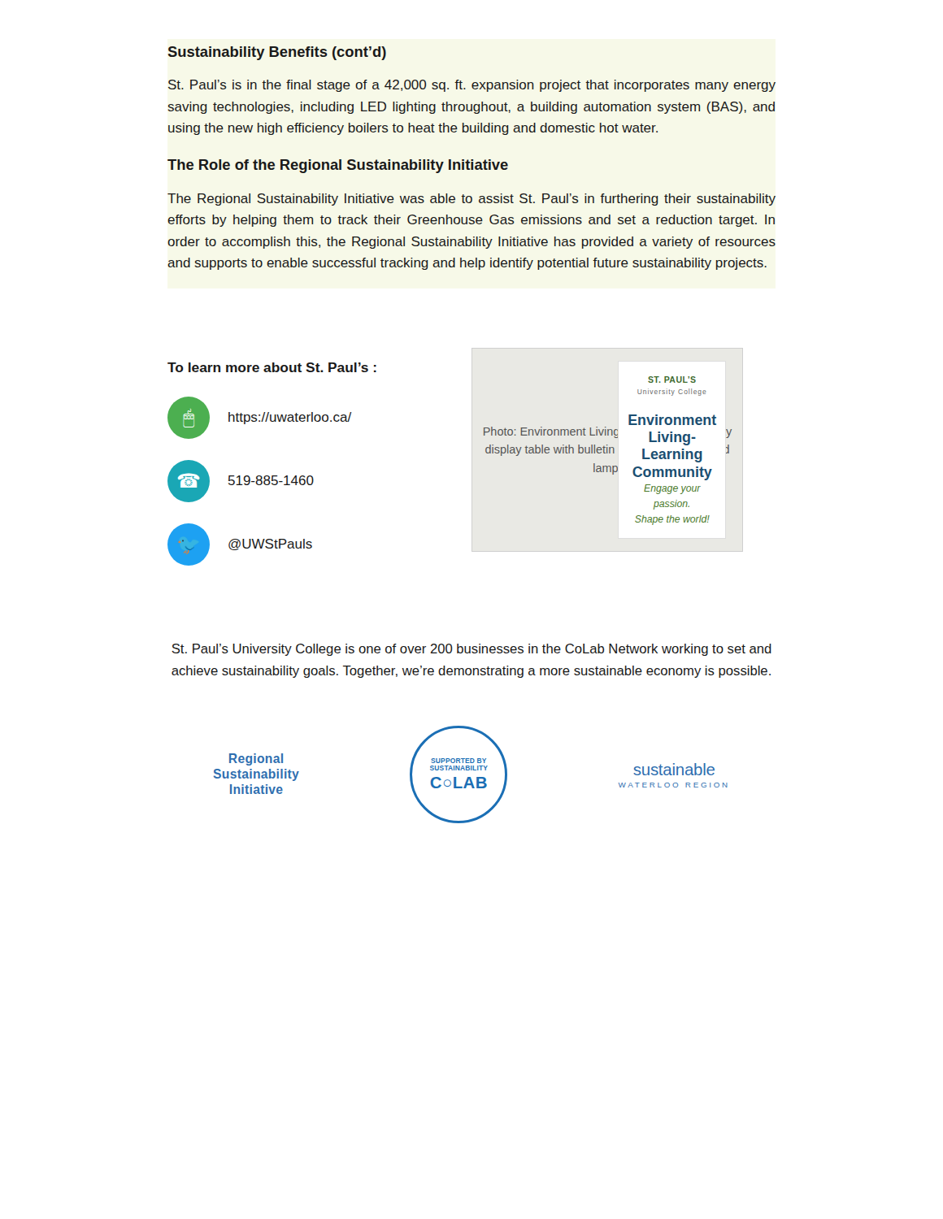Sustainability Benefits (cont’d)
St. Paul’s is in the final stage of a 42,000 sq. ft. expansion project that incorporates many energy saving technologies, including LED lighting throughout, a building automation system (BAS), and using the new high efficiency boilers to heat the building and domestic hot water.
The Role of the Regional Sustainability Initiative
The Regional Sustainability Initiative was able to assist St. Paul’s in furthering their sustainability efforts by helping them to track their Greenhouse Gas emissions and set a reduction target. In order to accomplish this, the Regional Sustainability Initiative has provided a variety of resources and supports to enable successful tracking and help identify potential future sustainability projects.
To learn more about St. Paul’s :
🖱 https://uwaterloo.ca/
☎ 519-885-1460
🐦 @UWStPauls
Photo: Environment Living-Learning Community display table with bulletin board, brochures and lamp.
ST. PAUL’SUniversity College
Environment
Living-Learning
Community
Engage your passion.
Shape the world!
St. Paul’s University College is one of over 200 businesses in the CoLab Network working to set and achieve sustainability goals. Together, we’re demonstrating a more sustainable economy is possible.
Regional Sustainability Initiative
SUPPORTED BY
SUSTAINABILITY
C○LAB
sustainable
Waterloo Region